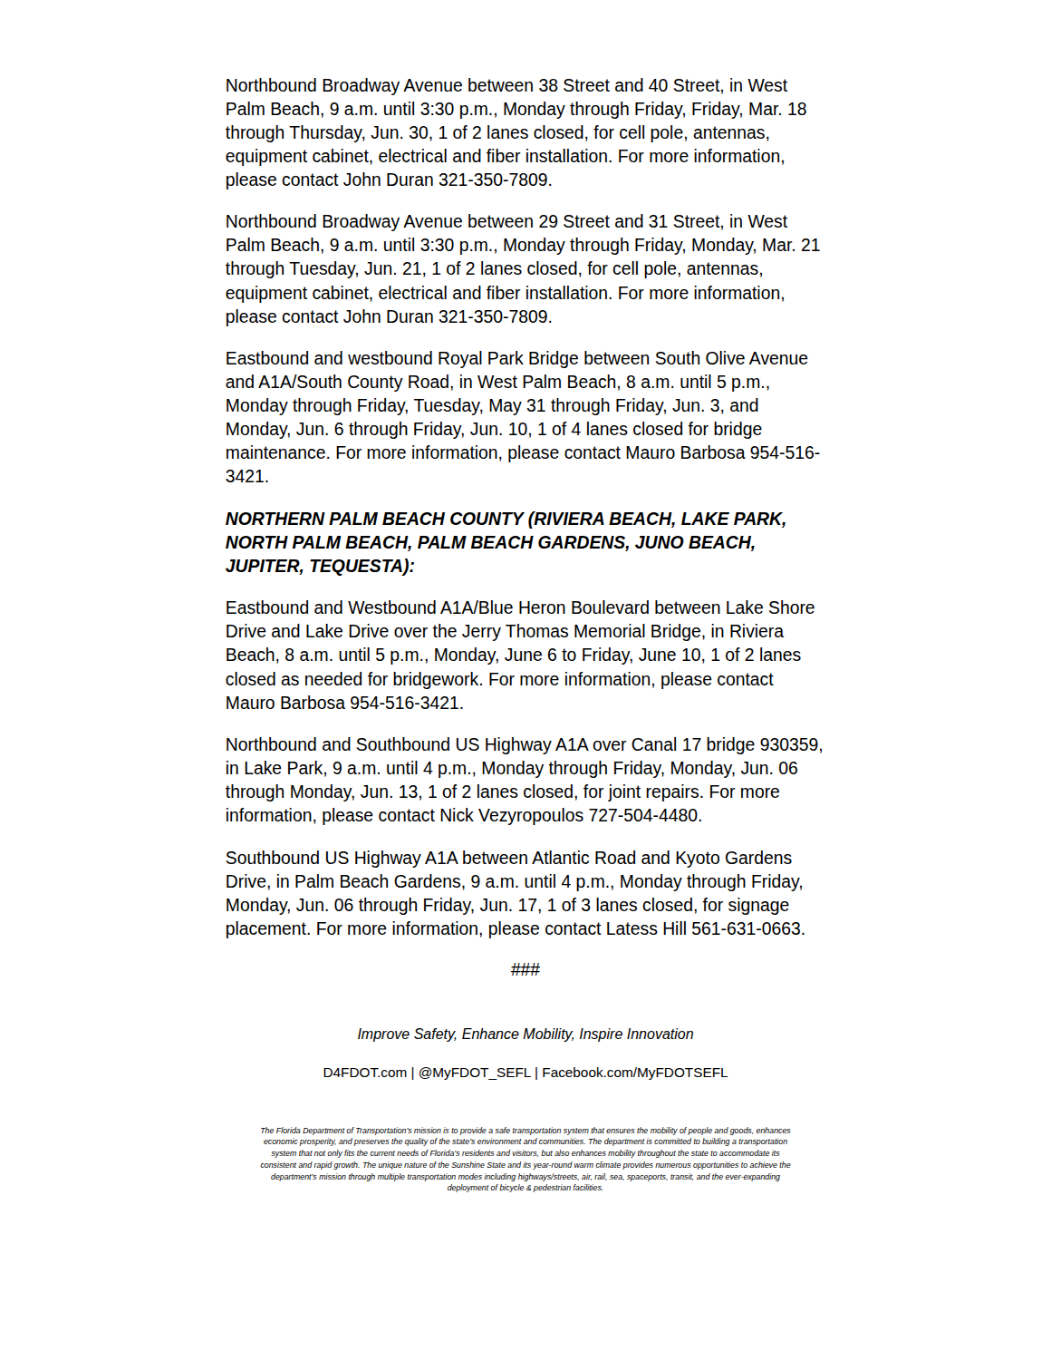Northbound Broadway Avenue between 38 Street and 40 Street, in West Palm Beach, 9 a.m. until 3:30 p.m., Monday through Friday, Friday, Mar. 18 through Thursday, Jun. 30, 1 of 2 lanes closed, for cell pole, antennas, equipment cabinet, electrical and fiber installation. For more information, please contact John Duran 321-350-7809.
Northbound Broadway Avenue between 29 Street and 31 Street, in West Palm Beach, 9 a.m. until 3:30 p.m., Monday through Friday, Monday, Mar. 21 through Tuesday, Jun. 21, 1 of 2 lanes closed, for cell pole, antennas, equipment cabinet, electrical and fiber installation. For more information, please contact John Duran 321-350-7809.
Eastbound and westbound Royal Park Bridge between South Olive Avenue and A1A/South County Road, in West Palm Beach, 8 a.m. until 5 p.m., Monday through Friday, Tuesday, May 31 through Friday, Jun. 3, and Monday, Jun. 6 through Friday, Jun. 10, 1 of 4 lanes closed for bridge maintenance. For more information, please contact Mauro Barbosa 954-516-3421.
NORTHERN PALM BEACH COUNTY (RIVIERA BEACH, LAKE PARK, NORTH PALM BEACH, PALM BEACH GARDENS, JUNO BEACH, JUPITER, TEQUESTA):
Eastbound and Westbound A1A/Blue Heron Boulevard between Lake Shore Drive and Lake Drive over the Jerry Thomas Memorial Bridge, in Riviera Beach, 8 a.m. until 5 p.m., Monday, June 6 to Friday, June 10, 1 of 2 lanes closed as needed for bridgework. For more information, please contact Mauro Barbosa 954-516-3421.
Northbound and Southbound US Highway A1A over Canal 17 bridge 930359, in Lake Park, 9 a.m. until 4 p.m., Monday through Friday, Monday, Jun. 06 through Monday, Jun. 13, 1 of 2 lanes closed, for joint repairs. For more information, please contact Nick Vezyropoulos 727-504-4480.
Southbound US Highway A1A between Atlantic Road and Kyoto Gardens Drive, in Palm Beach Gardens, 9 a.m. until 4 p.m., Monday through Friday, Monday, Jun. 06 through Friday, Jun. 17, 1 of 3 lanes closed, for signage placement. For more information, please contact Latess Hill 561-631-0663.
###
Improve Safety, Enhance Mobility, Inspire Innovation
D4FDOT.com | @MyFDOT_SEFL | Facebook.com/MyFDOTSEFL
The Florida Department of Transportation’s mission is to provide a safe transportation system that ensures the mobility of people and goods, enhances economic prosperity, and preserves the quality of the state’s environment and communities. The department is committed to building a transportation system that not only fits the current needs of Florida’s residents and visitors, but also enhances mobility throughout the state to accommodate its consistent and rapid growth. The unique nature of the Sunshine State and its year-round warm climate provides numerous opportunities to achieve the department’s mission through multiple transportation modes including highways/streets, air, rail, sea, spaceports, transit, and the ever-expanding deployment of bicycle & pedestrian facilities.